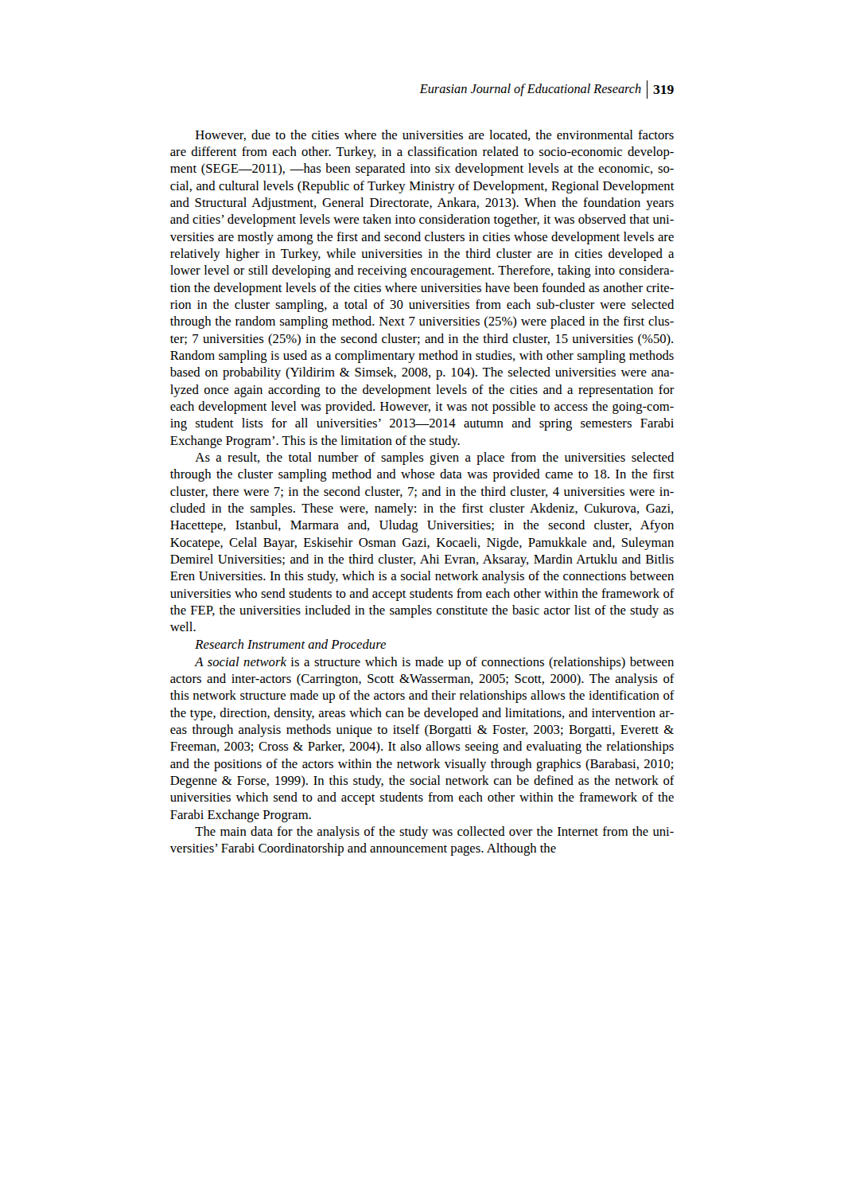Eurasian Journal of Educational Research 319
However, due to the cities where the universities are located, the environmental factors are different from each other. Turkey, in a classification related to socio-economic development (SEGE—2011), —has been separated into six development levels at the economic, social, and cultural levels (Republic of Turkey Ministry of Development, Regional Development and Structural Adjustment, General Directorate, Ankara, 2013). When the foundation years and cities’ development levels were taken into consideration together, it was observed that universities are mostly among the first and second clusters in cities whose development levels are relatively higher in Turkey, while universities in the third cluster are in cities developed a lower level or still developing and receiving encouragement. Therefore, taking into consideration the development levels of the cities where universities have been founded as another criterion in the cluster sampling, a total of 30 universities from each sub-cluster were selected through the random sampling method. Next 7 universities (25%) were placed in the first cluster; 7 universities (25%) in the second cluster; and in the third cluster, 15 universities (%50). Random sampling is used as a complimentary method in studies, with other sampling methods based on probability (Yildirim & Simsek, 2008, p. 104). The selected universities were analyzed once again according to the development levels of the cities and a representation for each development level was provided. However, it was not possible to access the going-coming student lists for all universities’ 2013—2014 autumn and spring semesters Farabi Exchange Program’. This is the limitation of the study.
As a result, the total number of samples given a place from the universities selected through the cluster sampling method and whose data was provided came to 18. In the first cluster, there were 7; in the second cluster, 7; and in the third cluster, 4 universities were included in the samples. These were, namely: in the first cluster Akdeniz, Cukurova, Gazi, Hacettepe, Istanbul, Marmara and, Uludag Universities; in the second cluster, Afyon Kocatepe, Celal Bayar, Eskisehir Osman Gazi, Kocaeli, Nigde, Pamukkale and, Suleyman Demirel Universities; and in the third cluster, Ahi Evran, Aksaray, Mardin Artuklu and Bitlis Eren Universities. In this study, which is a social network analysis of the connections between universities who send students to and accept students from each other within the framework of the FEP, the universities included in the samples constitute the basic actor list of the study as well.
Research Instrument and Procedure
A social network is a structure which is made up of connections (relationships) between actors and inter-actors (Carrington, Scott &Wasserman, 2005; Scott, 2000). The analysis of this network structure made up of the actors and their relationships allows the identification of the type, direction, density, areas which can be developed and limitations, and intervention areas through analysis methods unique to itself (Borgatti & Foster, 2003; Borgatti, Everett & Freeman, 2003; Cross & Parker, 2004). It also allows seeing and evaluating the relationships and the positions of the actors within the network visually through graphics (Barabasi, 2010; Degenne & Forse, 1999). In this study, the social network can be defined as the network of universities which send to and accept students from each other within the framework of the Farabi Exchange Program.
The main data for the analysis of the study was collected over the Internet from the universities’ Farabi Coordinatorship and announcement pages. Although the